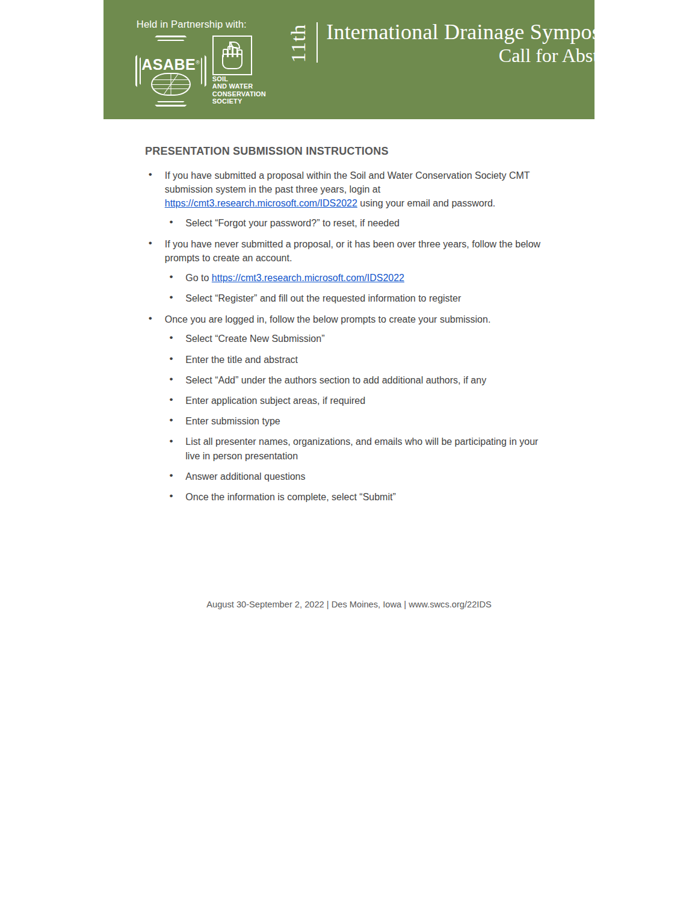Held in Partnership with:
ASABE®
SOIL
AND WATER
CONSERVATION
SOCIETY
11th
International Drainage Symposium
Call for Abstracts
PRESENTATION SUBMISSION INSTRUCTIONS
If you have submitted a proposal within the Soil and Water Conservation Society CMT submission system in the past three years, login at https://cmt3.research.microsoft.com/IDS2022 using your email and password.
Select “Forgot your password?” to reset, if needed
If you have never submitted a proposal, or it has been over three years, follow the below prompts to create an account.
Go to https://cmt3.research.microsoft.com/IDS2022
Select “Register” and fill out the requested information to register
Once you are logged in, follow the below prompts to create your submission.
Select “Create New Submission”
Enter the title and abstract
Select “Add” under the authors section to add additional authors, if any
Enter application subject areas, if required
Enter submission type
List all presenter names, organizations, and emails who will be participating in your live in person presentation
Answer additional questions
Once the information is complete, select “Submit”
August 30-September 2, 2022 | Des Moines, Iowa | www.swcs.org/22IDS